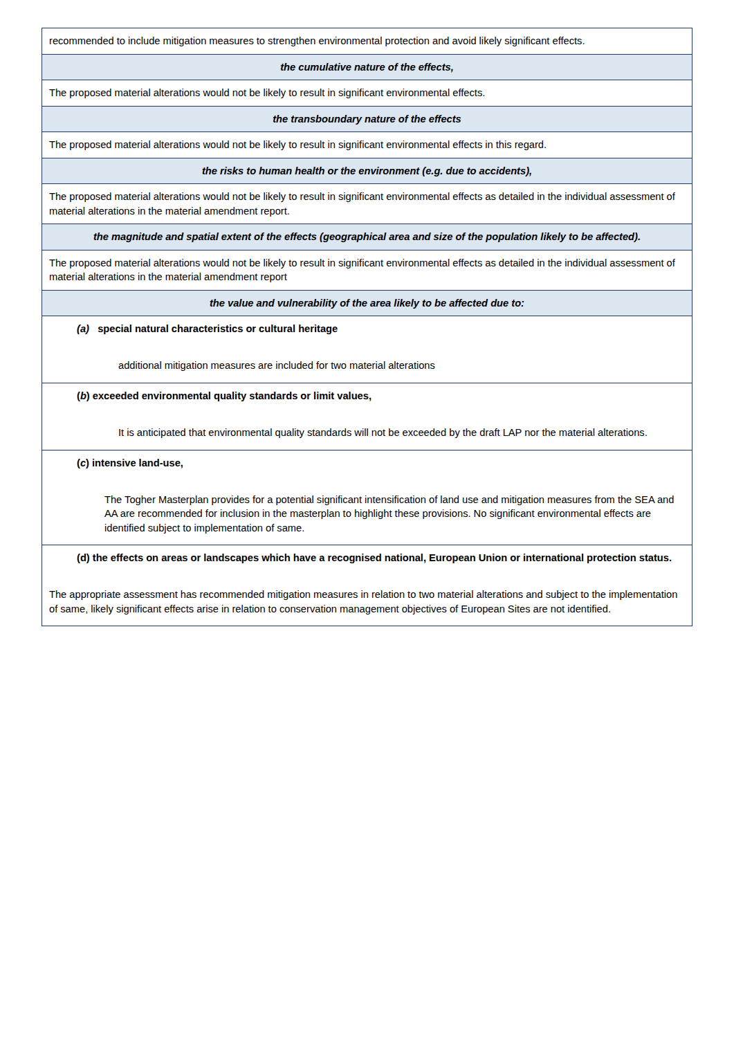| recommended to include mitigation measures to strengthen environmental protection and avoid likely significant effects. |
| the cumulative nature of the effects, |
| The proposed material alterations would not be likely to result in significant environmental effects. |
| the transboundary nature of the effects |
| The proposed material alterations would not be likely to result in significant environmental effects in this regard. |
| the risks to human health or the environment (e.g. due to accidents), |
| The proposed material alterations would not be likely to result in significant environmental effects as detailed in the individual assessment of material alterations in the material amendment report. |
| the magnitude and spatial extent of the effects (geographical area and size of the population likely to be affected). |
| The proposed material alterations would not be likely to result in significant environmental effects as detailed in the individual assessment of material alterations in the material amendment report |
| the value and vulnerability of the area likely to be affected due to: |
| (a) special natural characteristics or cultural heritage additional mitigation measures are included for two material alterations |
| ( b ) exceeded environmental quality standards or limit values, It is anticipated that environmental quality standards will not be exceeded by the draft LAP nor the material alterations. |
| ( c ) intensive land-use, The Togher Masterplan provides for a potential significant intensification of land use and mitigation measures from the SEA and AA are recommended for inclusion in the masterplan to highlight these provisions. No significant environmental effects are identified subject to implementation of same. |
| (d) the effects on areas or landscapes which have a recognised national, European Union or international protection status. The appropriate assessment has recommended mitigation measures in relation to two material alterations and subject to the implementation of same, likely significant effects arise in relation to conservation management objectives of European Sites are not identified. |